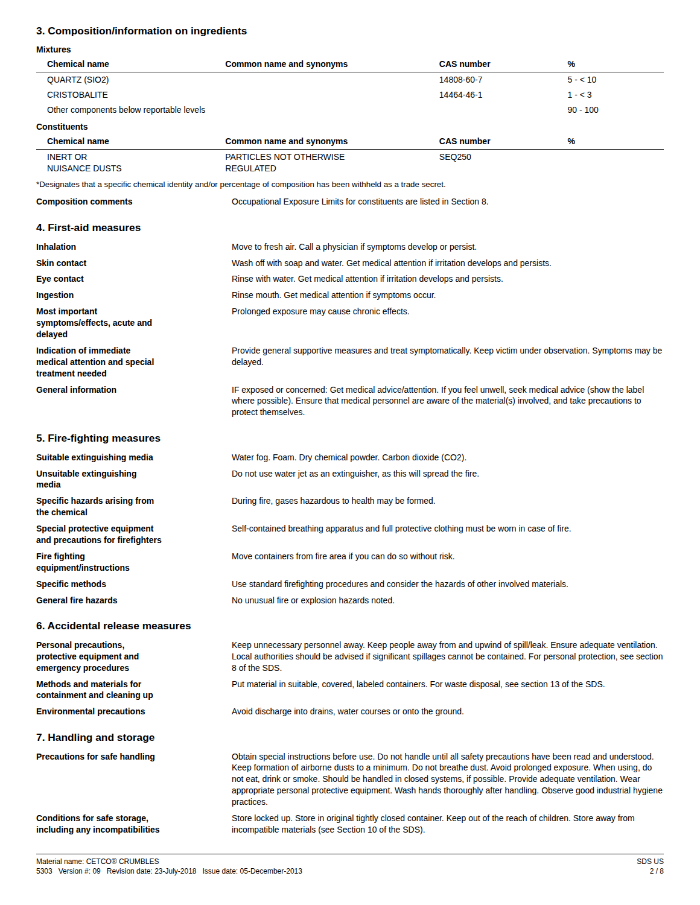3. Composition/information on ingredients
Mixtures
| Chemical name | Common name and synonyms | CAS number | % |
| --- | --- | --- | --- |
| QUARTZ (SIO2) | | 14808-60-7 | 5 - < 10 |
| CRISTOBALITE | | 14464-46-1 | 1 - < 3 |
| Other components below reportable levels | 90 - 100 |
Constituents
| Chemical name | Common name and synonyms | CAS number | % |
| --- | --- | --- | --- |
| INERT OR NUISANCE DUSTS | PARTICLES NOT OTHERWISE REGULATED | SEQ250 | |
*Designates that a specific chemical identity and/or percentage of composition has been withheld as a trade secret.
Composition comments
Occupational Exposure Limits for constituents are listed in Section 8.
4. First-aid measures
Inhalation
Move to fresh air. Call a physician if symptoms develop or persist.
Skin contact
Wash off with soap and water. Get medical attention if irritation develops and persists.
Eye contact
Rinse with water. Get medical attention if irritation develops and persists.
Ingestion
Rinse mouth. Get medical attention if symptoms occur.
Most important
symptoms/effects, acute and
delayed
Prolonged exposure may cause chronic effects.
Indication of immediate
medical attention and special
treatment needed
Provide general supportive measures and treat symptomatically. Keep victim under observation. Symptoms may be delayed.
General information
IF exposed or concerned: Get medical advice/attention. If you feel unwell, seek medical advice (show the label where possible). Ensure that medical personnel are aware of the material(s) involved, and take precautions to protect themselves.
5. Fire-fighting measures
Suitable extinguishing media
Water fog. Foam. Dry chemical powder. Carbon dioxide (CO2).
Unsuitable extinguishing
media
Do not use water jet as an extinguisher, as this will spread the fire.
Specific hazards arising from
the chemical
During fire, gases hazardous to health may be formed.
Special protective equipment
and precautions for firefighters
Self-contained breathing apparatus and full protective clothing must be worn in case of fire.
Fire fighting
equipment/instructions
Move containers from fire area if you can do so without risk.
Specific methods
Use standard firefighting procedures and consider the hazards of other involved materials.
General fire hazards
No unusual fire or explosion hazards noted.
6. Accidental release measures
Personal precautions,
protective equipment and
emergency procedures
Keep unnecessary personnel away. Keep people away from and upwind of spill/leak. Ensure adequate ventilation. Local authorities should be advised if significant spillages cannot be contained. For personal protection, see section 8 of the SDS.
Methods and materials for
containment and cleaning up
Put material in suitable, covered, labeled containers. For waste disposal, see section 13 of the SDS.
Environmental precautions
Avoid discharge into drains, water courses or onto the ground.
7. Handling and storage
Precautions for safe handling
Obtain special instructions before use. Do not handle until all safety precautions have been read and understood. Keep formation of airborne dusts to a minimum. Do not breathe dust. Avoid prolonged exposure. When using, do not eat, drink or smoke. Should be handled in closed systems, if possible. Provide adequate ventilation. Wear appropriate personal protective equipment. Wash hands thoroughly after handling. Observe good industrial hygiene practices.
Conditions for safe storage,
including any incompatibilities
Store locked up. Store in original tightly closed container. Keep out of the reach of children. Store away from incompatible materials (see Section 10 of the SDS).
Material name: CETCO® CRUMBLES
5303 Version #: 09 Revision date: 23-July-2018 Issue date: 05-December-2013
SDS US
2 / 8